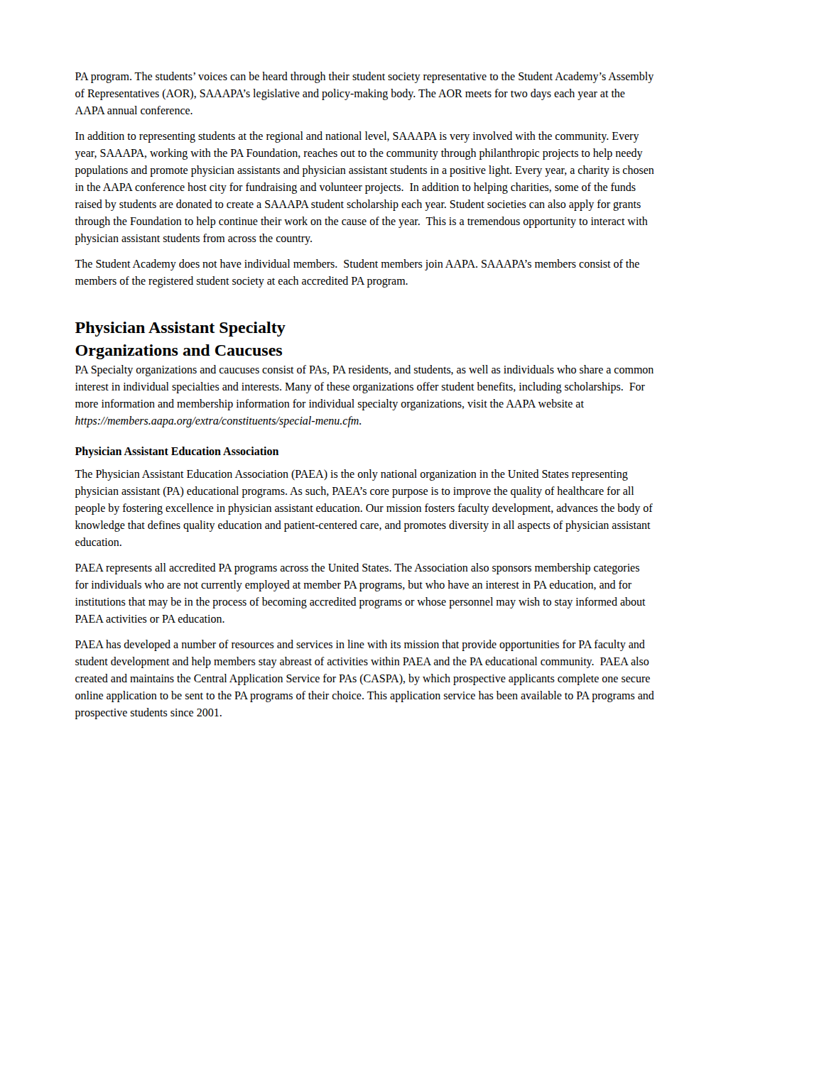PA program. The students’ voices can be heard through their student society representative to the Student Academy’s Assembly of Representatives (AOR), SAAAPA’s legislative and policy-making body. The AOR meets for two days each year at the AAPA annual conference.
In addition to representing students at the regional and national level, SAAAPA is very involved with the community. Every year, SAAAPA, working with the PA Foundation, reaches out to the community through philanthropic projects to help needy populations and promote physician assistants and physician assistant students in a positive light. Every year, a charity is chosen in the AAPA conference host city for fundraising and volunteer projects. In addition to helping charities, some of the funds raised by students are donated to create a SAAAPA student scholarship each year. Student societies can also apply for grants through the Foundation to help continue their work on the cause of the year. This is a tremendous opportunity to interact with physician assistant students from across the country.
The Student Academy does not have individual members. Student members join AAPA. SAAAPA’s members consist of the members of the registered student society at each accredited PA program.
Physician Assistant SpecialtyOrganizations and Caucuses
PA Specialty organizations and caucuses consist of PAs, PA residents, and students, as well as individuals who share a common interest in individual specialties and interests. Many of these organizations offer student benefits, including scholarships. For more information and membership information for individual specialty organizations, visit the AAPA website at https://members.aapa.org/extra/constituents/special-menu.cfm.
Physician Assistant Education Association
The Physician Assistant Education Association (PAEA) is the only national organization in the United States representing physician assistant (PA) educational programs. As such, PAEA’s core purpose is to improve the quality of healthcare for all people by fostering excellence in physician assistant education. Our mission fosters faculty development, advances the body of knowledge that defines quality education and patient-centered care, and promotes diversity in all aspects of physician assistant education.
PAEA represents all accredited PA programs across the United States. The Association also sponsors membership categories for individuals who are not currently employed at member PA programs, but who have an interest in PA education, and for institutions that may be in the process of becoming accredited programs or whose personnel may wish to stay informed about PAEA activities or PA education.
PAEA has developed a number of resources and services in line with its mission that provide opportunities for PA faculty and student development and help members stay abreast of activities within PAEA and the PA educational community. PAEA also created and maintains the Central Application Service for PAs (CASPA), by which prospective applicants complete one secure online application to be sent to the PA programs of their choice. This application service has been available to PA programs and prospective students since 2001.